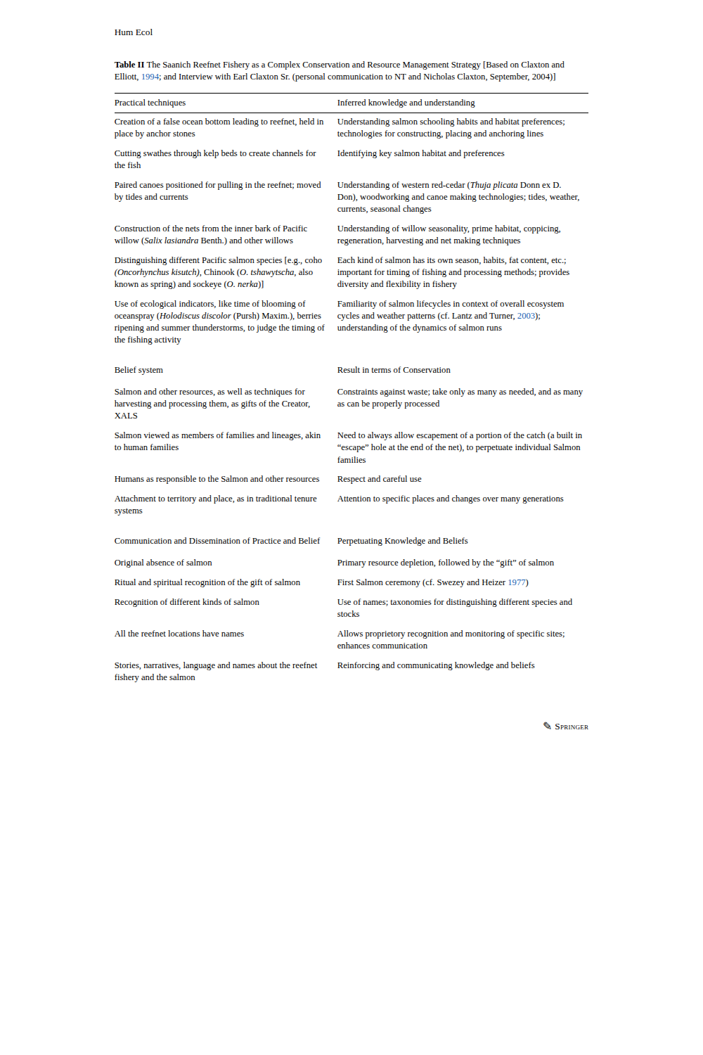Hum Ecol
Table II The Saanich Reefnet Fishery as a Complex Conservation and Resource Management Strategy [Based on Claxton and Elliott, 1994; and Interview with Earl Claxton Sr. (personal communication to NT and Nicholas Claxton, September, 2004)]
| Practical techniques | Inferred knowledge and understanding |
| --- | --- |
| Creation of a false ocean bottom leading to reefnet, held in place by anchor stones | Understanding salmon schooling habits and habitat preferences; technologies for constructing, placing and anchoring lines |
| Cutting swathes through kelp beds to create channels for the fish | Identifying key salmon habitat and preferences |
| Paired canoes positioned for pulling in the reefnet; moved by tides and currents | Understanding of western red-cedar ( Thuja plicata Donn ex D. Don), woodworking and canoe making technologies; tides, weather, currents, seasonal changes |
| Construction of the nets from the inner bark of Pacific willow ( Salix lasiandra Benth.) and other willows | Understanding of willow seasonality, prime habitat, coppicing, regeneration, harvesting and net making techniques |
| Distinguishing different Pacific salmon species [e.g., coho (Oncorhynchus kisutch) , Chinook ( O. tshawytscha, also known as spring) and sockeye ( O. nerka )] | Each kind of salmon has its own season, habits, fat content, etc.; important for timing of fishing and processing methods; provides diversity and flexibility in fishery |
| Use of ecological indicators, like time of blooming of oceanspray ( Holodiscus discolor (Pursh) Maxim.), berries ripening and summer thunderstorms, to judge the timing of the fishing activity | Familiarity of salmon lifecycles in context of overall ecosystem cycles and weather patterns (cf. Lantz and Turner, 2003 ); understanding of the dynamics of salmon runs |
| Belief system | Result in terms of Conservation |
| Salmon and other resources, as well as techniques for harvesting and processing them, as gifts of the Creator, XALS | Constraints against waste; take only as many as needed, and as many as can be properly processed |
| Salmon viewed as members of families and lineages, akin to human families | Need to always allow escapement of a portion of the catch (a built in “escape” hole at the end of the net), to perpetuate individual Salmon families |
| Humans as responsible to the Salmon and other resources | Respect and careful use |
| Attachment to territory and place, as in traditional tenure systems | Attention to specific places and changes over many generations |
| Communication and Dissemination of Practice and Belief | Perpetuating Knowledge and Beliefs |
| Original absence of salmon | Primary resource depletion, followed by the “gift” of salmon |
| Ritual and spiritual recognition of the gift of salmon | First Salmon ceremony (cf. Swezey and Heizer 1977 ) |
| Recognition of different kinds of salmon | Use of names; taxonomies for distinguishing different species and stocks |
| All the reefnet locations have names | Allows proprietory recognition and monitoring of specific sites; enhances communication |
| Stories, narratives, language and names about the reefnet fishery and the salmon | Reinforcing and communicating knowledge and beliefs |
✎Springer